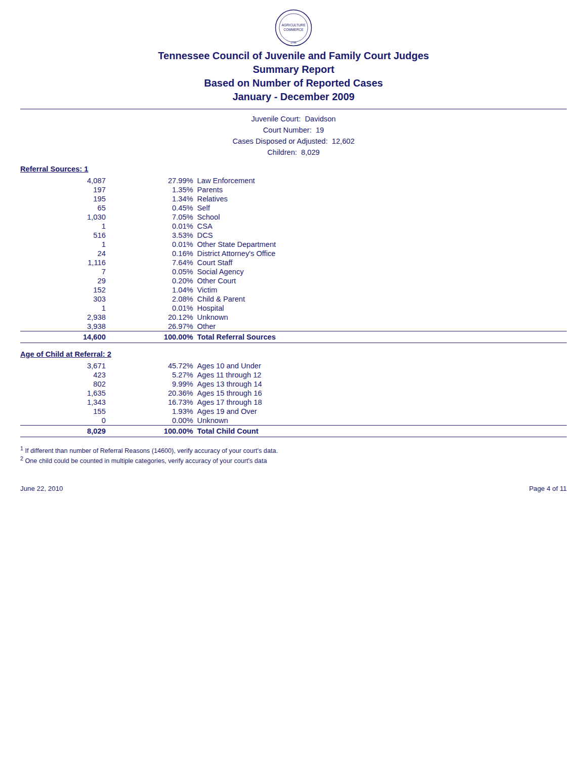Tennessee Council of Juvenile and Family Court Judges
Summary Report
Based on Number of Reported Cases
January - December 2009
Juvenile Court: Davidson
Court Number: 19
Cases Disposed or Adjusted: 12,602
Children: 8,029
Referral Sources: 1
| 4,087 | 27.99% | Law Enforcement |
| 197 | 1.35% | Parents |
| 195 | 1.34% | Relatives |
| 65 | 0.45% | Self |
| 1,030 | 7.05% | School |
| 1 | 0.01% | CSA |
| 516 | 3.53% | DCS |
| 1 | 0.01% | Other State Department |
| 24 | 0.16% | District Attorney's Office |
| 1,116 | 7.64% | Court Staff |
| 7 | 0.05% | Social Agency |
| 29 | 0.20% | Other Court |
| 152 | 1.04% | Victim |
| 303 | 2.08% | Child & Parent |
| 1 | 0.01% | Hospital |
| 2,938 | 20.12% | Unknown |
| 3,938 | 26.97% | Other |
| 14,600 | 100.00% | Total Referral Sources |
Age of Child at Referral: 2
| 3,671 | 45.72% | Ages 10 and Under |
| 423 | 5.27% | Ages 11 through 12 |
| 802 | 9.99% | Ages 13 through 14 |
| 1,635 | 20.36% | Ages 15 through 16 |
| 1,343 | 16.73% | Ages 17 through 18 |
| 155 | 1.93% | Ages 19 and Over |
| 0 | 0.00% | Unknown |
| 8,029 | 100.00% | Total Child Count |
1 If different than number of Referral Reasons (14600), verify accuracy of your court's data.
2 One child could be counted in multiple categories, verify accuracy of your court's data
June 22, 2010
Page 4 of 11